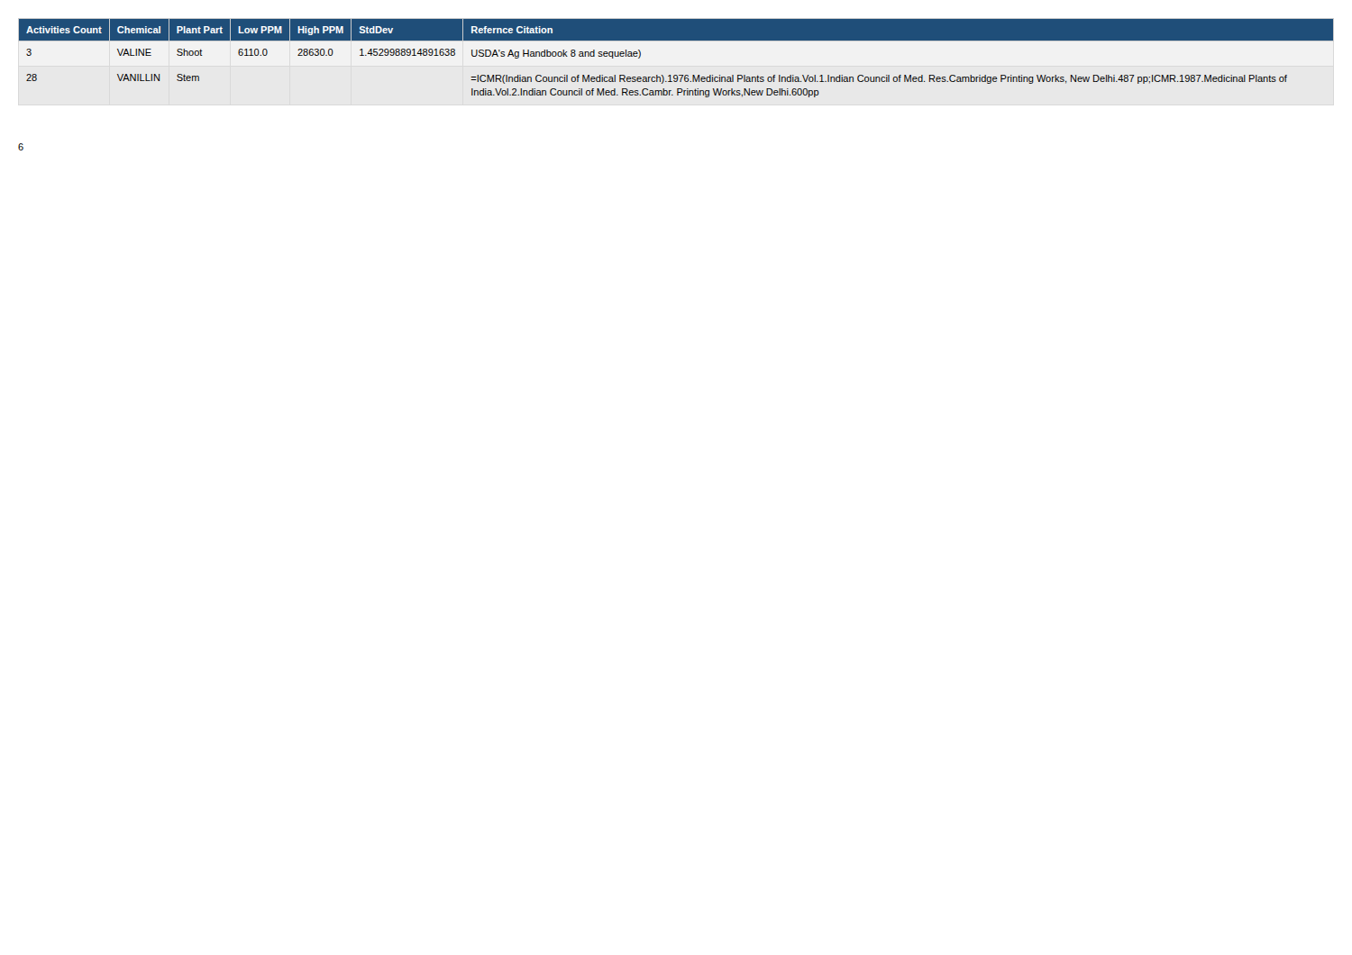| Activities Count | Chemical | Plant Part | Low PPM | High PPM | StdDev | Refernce Citation |
| --- | --- | --- | --- | --- | --- | --- |
| 3 | VALINE | Shoot | 6110.0 | 28630.0 | 1.4529988914891638 | USDA's Ag Handbook 8 and sequelae) |
| 28 | VANILLIN | Stem | | | | =ICMR(Indian Council of Medical Research).1976.Medicinal Plants of India.Vol.1.Indian Council of Med. Res.Cambridge Printing Works, New Delhi.487 pp;ICMR.1987.Medicinal Plants of India.Vol.2.Indian Council of Med. Res.Cambr. Printing Works,New Delhi.600pp |
6